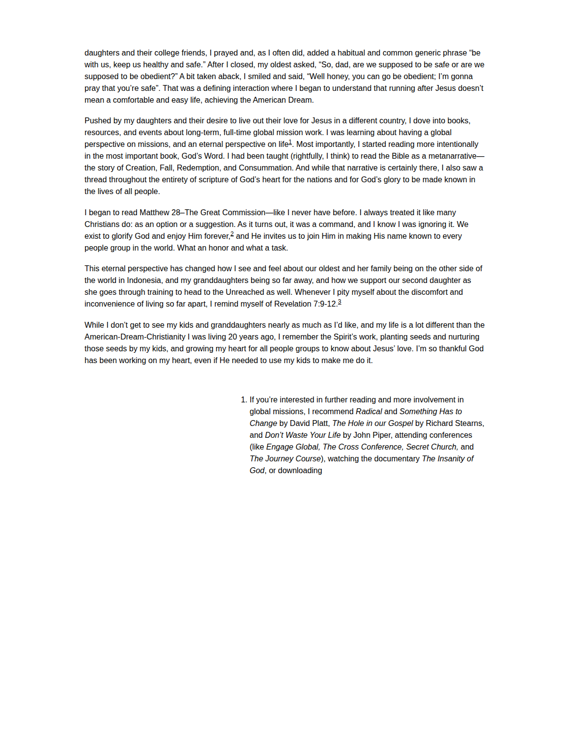daughters and their college friends, I prayed and, as I often did, added a habitual and common generic phrase “be with us, keep us healthy and safe.” After I closed, my oldest asked, “So, dad, are we supposed to be safe or are we supposed to be obedient?” A bit taken aback, I smiled and said, “Well honey, you can go be obedient; I’m gonna pray that you’re safe”. That was a defining interaction where I began to understand that running after Jesus doesn’t mean a comfortable and easy life, achieving the American Dream.
Pushed by my daughters and their desire to live out their love for Jesus in a different country, I dove into books, resources, and events about long-term, full-time global mission work. I was learning about having a global perspective on missions, and an eternal perspective on life1. Most importantly, I started reading more intentionally in the most important book, God’s Word. I had been taught (rightfully, I think) to read the Bible as a metanarrative—the story of Creation, Fall, Redemption, and Consummation. And while that narrative is certainly there, I also saw a thread throughout the entirety of scripture of God’s heart for the nations and for God’s glory to be made known in the lives of all people.
I began to read Matthew 28–The Great Commission—like I never have before. I always treated it like many Christians do: as an option or a suggestion. As it turns out, it was a command, and I know I was ignoring it. We exist to glorify God and enjoy Him forever,2 and He invites us to join Him in making His name known to every people group in the world. What an honor and what a task.
This eternal perspective has changed how I see and feel about our oldest and her family being on the other side of the world in Indonesia, and my granddaughters being so far away, and how we support our second daughter as she goes through training to head to the Unreached as well. Whenever I pity myself about the discomfort and inconvenience of living so far apart, I remind myself of Revelation 7:9-12.3
While I don’t get to see my kids and granddaughters nearly as much as I’d like, and my life is a lot different than the American-Dream-Christianity I was living 20 years ago, I remember the Spirit’s work, planting seeds and nurturing those seeds by my kids, and growing my heart for all people groups to know about Jesus’ love. I’m so thankful God has been working on my heart, even if He needed to use my kids to make me do it.
If you’re interested in further reading and more involvement in global missions, I recommend Radical and Something Has to Change by David Platt, The Hole in our Gospel by Richard Stearns, and Don’t Waste Your Life by John Piper, attending conferences (like Engage Global, The Cross Conference, Secret Church, and The Journey Course), watching the documentary The Insanity of God, or downloading